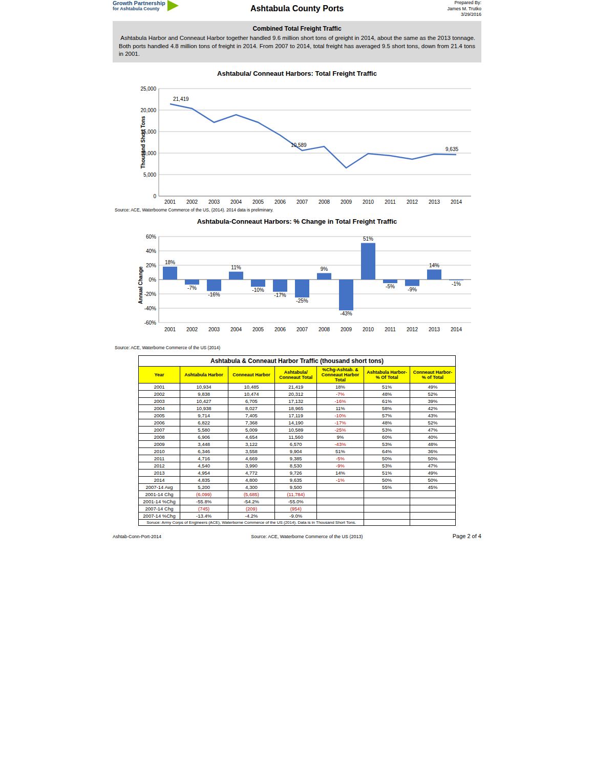Growth Partnership
for Ashtabula County
Ashtabula County Ports
Prepared By:
James M. Trutko
3/29/2016
Combined Total Freight Traffic
Ashtabula Harbor and Conneaut Harbor together handled 9.6 million short tons of greight in 2014, about the same as the 2013 tonnage. Both ports handled 4.8 million tons of freight in 2014. From 2007 to 2014, total freight has averaged 9.5 short tons, down from 21.4 tons in 2001.
Ashtabula/ Conneaut Harbors: Total Freight Traffic
Thousand Short Tons
25,000 20,000 15,000 10,000 5,000 0 21,419 10,589 9,635 2001 2002 2003 2004 2005 2006 2007 2008 2009 2010 2011 2012 2013 2014
Source: ACE, Waterboorne Commerce of the US, (2014). 2014 data is preliminary.
Ashtabula-Conneaut Harbors: % Change in Total Freight Traffic
Annual Change
60% 40% 20% 0% -20% -40% -60% 18% -7% -16% 11% -10% -17% -25% 9% -43% 51% -5% -9% 14% -1% 2001 2002 2003 2004 2005 2006 2007 2008 2009 2010 2011 2012 2013 2014
Source: ACE, Waterborne Commerce of the US (2014)
Ashtabula & Conneaut Harbor Traffic (thousand short tons)
| Year | Ashtabula Harbor | Conneaut Harbor | Ashtabula/ Conneaut Total | %Chg-Ashtab. & Conneaut Harbor Total | Ashtabula Harbor- % Of Total | Conneaut Harbor- % of Total |
| --- | --- | --- | --- | --- | --- | --- |
| 2001 | 10,934 | 10,485 | 21,419 | 18% | 51% | 49% |
| 2002 | 9,838 | 10,474 | 20,312 | -7% | 48% | 52% |
| 2003 | 10,427 | 6,705 | 17,132 | -16% | 61% | 39% |
| 2004 | 10,938 | 8,027 | 18,965 | 11% | 58% | 42% |
| 2005 | 9,714 | 7,405 | 17,119 | -10% | 57% | 43% |
| 2006 | 6,822 | 7,368 | 14,190 | -17% | 48% | 52% |
| 2007 | 5,580 | 5,009 | 10,589 | -25% | 53% | 47% |
| 2008 | 6,906 | 4,654 | 11,560 | 9% | 60% | 40% |
| 2009 | 3,448 | 3,122 | 6,570 | -43% | 53% | 48% |
| 2010 | 6,346 | 3,558 | 9,904 | 51% | 64% | 36% |
| 2011 | 4,716 | 4,669 | 9,385 | -5% | 50% | 50% |
| 2012 | 4,540 | 3,990 | 8,530 | -9% | 53% | 47% |
| 2013 | 4,954 | 4,772 | 9,726 | 14% | 51% | 49% |
| 2014 | 4,835 | 4,800 | 9,635 | -1% | 50% | 50% |
| 2007-14 Avg | 5,200 | 4,300 | 9,500 | | 55% | 45% |
| 2001-14 Chg | (6,099) | (5,685) | (11,784) | | | |
| 2001-14 %Chg | -55.8% | -54.2% | -55.0% | | | |
| 2007-14 Chg | (745) | (209) | (954) | | | |
| 2007-14 %Chg | -13.4% | -4.2% | -9.0% | | | |
| Soruce: Army Corps of Engineers (ACE), Waterborne Commerce of the US (2014). Data is in Thousand Short Tons. | | |
Ashtab-Conn-Port-2014
Source: ACE, Waterborne Commerce of the US (2013)
Page 2 of 4